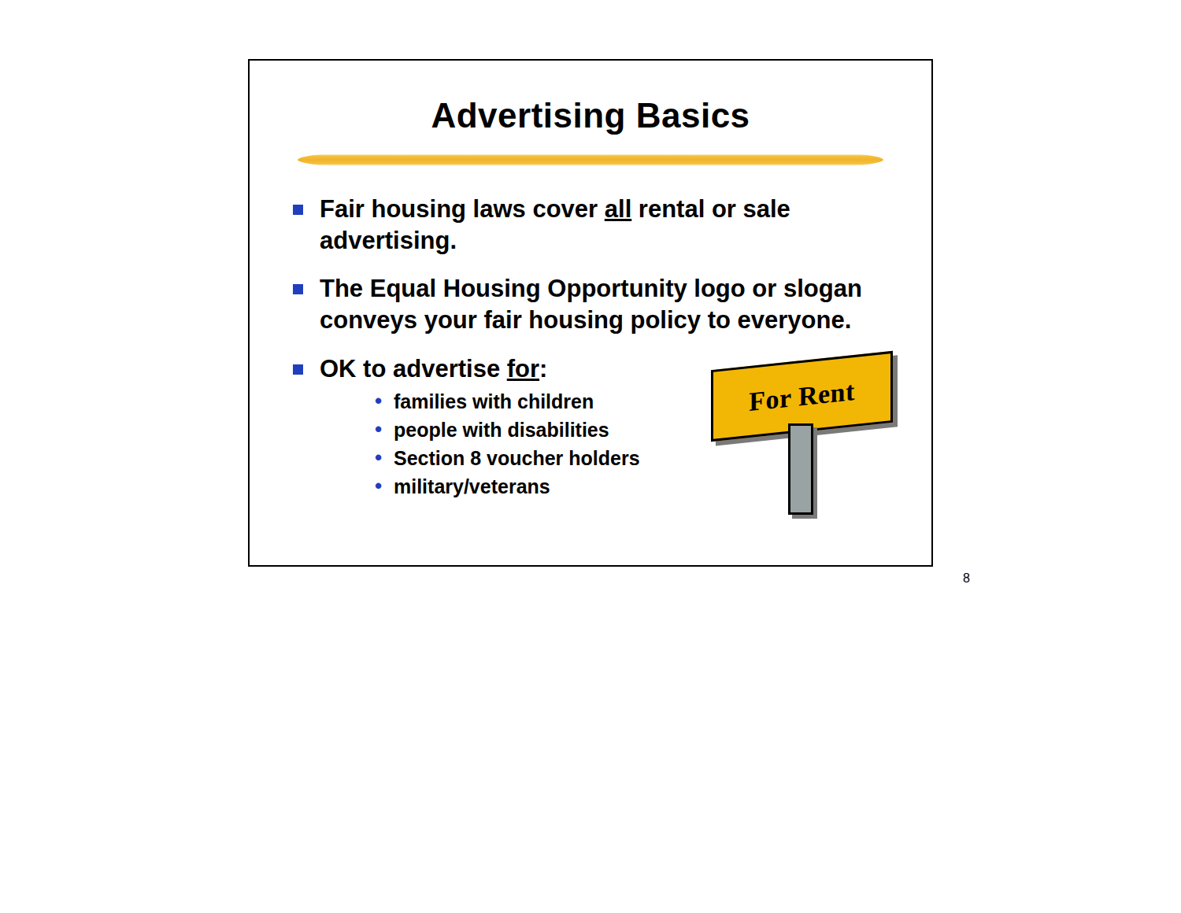Advertising Basics
Fair housing laws cover all rental or sale advertising.
The Equal Housing Opportunity logo or slogan conveys your fair housing policy to everyone.
OK to advertise for:
families with children
people with disabilities
Section 8 voucher holders
military/veterans
For Rent
8